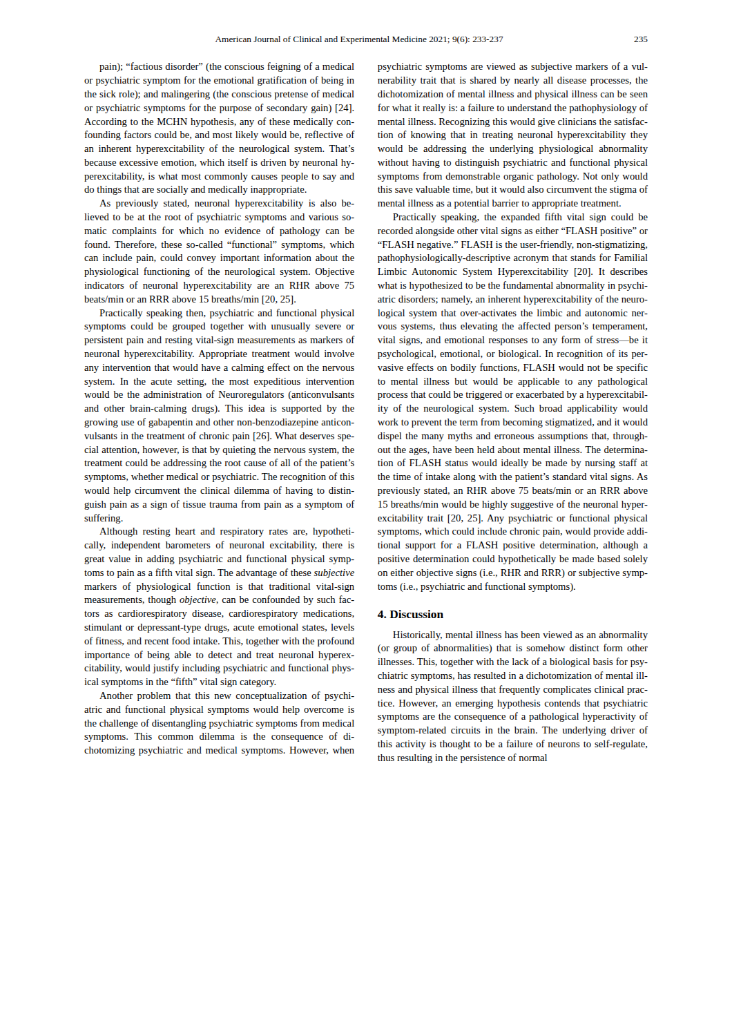American Journal of Clinical and Experimental Medicine 2021; 9(6): 233-237 235
pain); “factious disorder” (the conscious feigning of a medical or psychiatric symptom for the emotional gratification of being in the sick role); and malingering (the conscious pretense of medical or psychiatric symptoms for the purpose of secondary gain) [24]. According to the MCHN hypothesis, any of these medically confounding factors could be, and most likely would be, reflective of an inherent hyperexcitability of the neurological system. That’s because excessive emotion, which itself is driven by neuronal hyperexcitability, is what most commonly causes people to say and do things that are socially and medically inappropriate.
As previously stated, neuronal hyperexcitability is also believed to be at the root of psychiatric symptoms and various somatic complaints for which no evidence of pathology can be found. Therefore, these so-called “functional” symptoms, which can include pain, could convey important information about the physiological functioning of the neurological system. Objective indicators of neuronal hyperexcitability are an RHR above 75 beats/min or an RRR above 15 breaths/min [20, 25].
Practically speaking then, psychiatric and functional physical symptoms could be grouped together with unusually severe or persistent pain and resting vital-sign measurements as markers of neuronal hyperexcitability. Appropriate treatment would involve any intervention that would have a calming effect on the nervous system. In the acute setting, the most expeditious intervention would be the administration of Neuroregulators (anticonvulsants and other brain-calming drugs). This idea is supported by the growing use of gabapentin and other non-benzodiazepine anticonvulsants in the treatment of chronic pain [26]. What deserves special attention, however, is that by quieting the nervous system, the treatment could be addressing the root cause of all of the patient’s symptoms, whether medical or psychiatric. The recognition of this would help circumvent the clinical dilemma of having to distinguish pain as a sign of tissue trauma from pain as a symptom of suffering.
Although resting heart and respiratory rates are, hypothetically, independent barometers of neuronal excitability, there is great value in adding psychiatric and functional physical symptoms to pain as a fifth vital sign. The advantage of these subjective markers of physiological function is that traditional vital-sign measurements, though objective, can be confounded by such factors as cardiorespiratory disease, cardiorespiratory medications, stimulant or depressant-type drugs, acute emotional states, levels of fitness, and recent food intake. This, together with the profound importance of being able to detect and treat neuronal hyperexcitability, would justify including psychiatric and functional physical symptoms in the “fifth” vital sign category.
Another problem that this new conceptualization of psychiatric and functional physical symptoms would help overcome is the challenge of disentangling psychiatric symptoms from medical symptoms. This common dilemma is the consequence of dichotomizing psychiatric and medical symptoms. However, when psychiatric symptoms are viewed as subjective markers of a vulnerability trait that is shared by nearly all disease processes, the dichotomization of mental illness and physical illness can be seen for what it really is: a failure to understand the pathophysiology of mental illness. Recognizing this would give clinicians the satisfaction of knowing that in treating neuronal hyperexcitability they would be addressing the underlying physiological abnormality without having to distinguish psychiatric and functional physical symptoms from demonstrable organic pathology. Not only would this save valuable time, but it would also circumvent the stigma of mental illness as a potential barrier to appropriate treatment.
Practically speaking, the expanded fifth vital sign could be recorded alongside other vital signs as either “FLASH positive” or “FLASH negative.” FLASH is the user-friendly, non-stigmatizing, pathophysiologically-descriptive acronym that stands for Familial Limbic Autonomic System Hyperexcitability [20]. It describes what is hypothesized to be the fundamental abnormality in psychiatric disorders; namely, an inherent hyperexcitability of the neurological system that over-activates the limbic and autonomic nervous systems, thus elevating the affected person’s temperament, vital signs, and emotional responses to any form of stress—be it psychological, emotional, or biological. In recognition of its pervasive effects on bodily functions, FLASH would not be specific to mental illness but would be applicable to any pathological process that could be triggered or exacerbated by a hyperexcitability of the neurological system. Such broad applicability would work to prevent the term from becoming stigmatized, and it would dispel the many myths and erroneous assumptions that, throughout the ages, have been held about mental illness. The determination of FLASH status would ideally be made by nursing staff at the time of intake along with the patient’s standard vital signs. As previously stated, an RHR above 75 beats/min or an RRR above 15 breaths/min would be highly suggestive of the neuronal hyperexcitability trait [20, 25]. Any psychiatric or functional physical symptoms, which could include chronic pain, would provide additional support for a FLASH positive determination, although a positive determination could hypothetically be made based solely on either objective signs (i.e., RHR and RRR) or subjective symptoms (i.e., psychiatric and functional symptoms).
4. Discussion
Historically, mental illness has been viewed as an abnormality (or group of abnormalities) that is somehow distinct form other illnesses. This, together with the lack of a biological basis for psychiatric symptoms, has resulted in a dichotomization of mental illness and physical illness that frequently complicates clinical practice. However, an emerging hypothesis contends that psychiatric symptoms are the consequence of a pathological hyperactivity of symptom-related circuits in the brain. The underlying driver of this activity is thought to be a failure of neurons to self-regulate, thus resulting in the persistence of normal